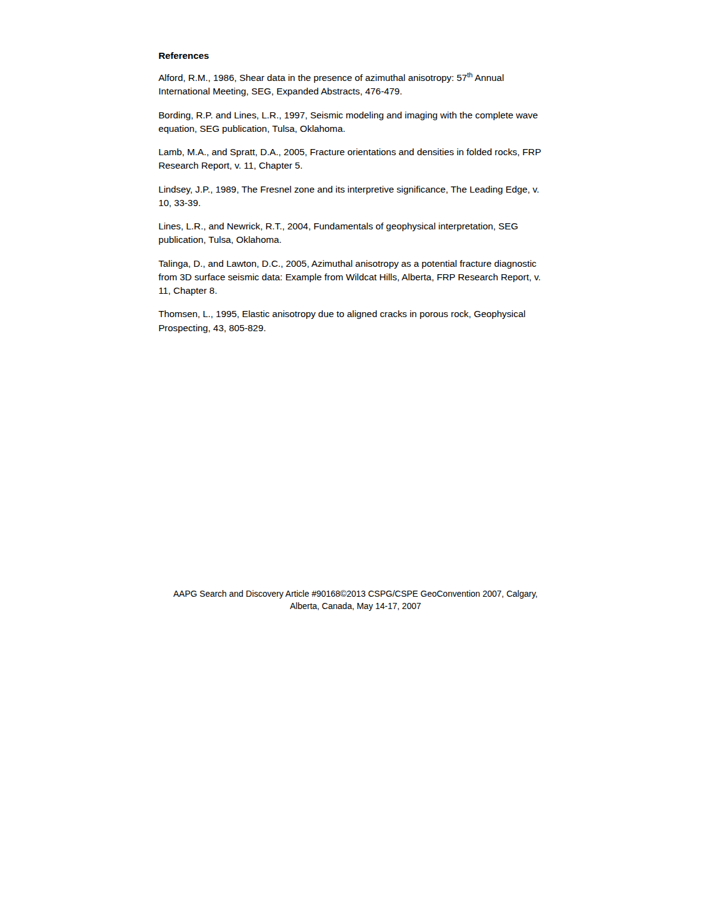References
Alford, R.M., 1986, Shear data in the presence of azimuthal anisotropy: 57th Annual International Meeting, SEG, Expanded Abstracts, 476-479.
Bording, R.P. and Lines, L.R., 1997, Seismic modeling and imaging with the complete wave equation, SEG publication, Tulsa, Oklahoma.
Lamb, M.A., and Spratt, D.A., 2005, Fracture orientations and densities in folded rocks, FRP Research Report, v. 11, Chapter 5.
Lindsey, J.P., 1989, The Fresnel zone and its interpretive significance, The Leading Edge, v. 10, 33-39.
Lines, L.R., and Newrick, R.T., 2004, Fundamentals of geophysical interpretation, SEG publication, Tulsa, Oklahoma.
Talinga, D., and Lawton, D.C., 2005, Azimuthal anisotropy as a potential fracture diagnostic from 3D surface seismic data: Example from Wildcat Hills, Alberta, FRP Research Report, v. 11, Chapter 8.
Thomsen, L., 1995, Elastic anisotropy due to aligned cracks in porous rock, Geophysical Prospecting, 43, 805-829.
AAPG Search and Discovery Article #90168©2013 CSPG/CSPE GeoConvention 2007, Calgary, Alberta, Canada, May 14-17, 2007